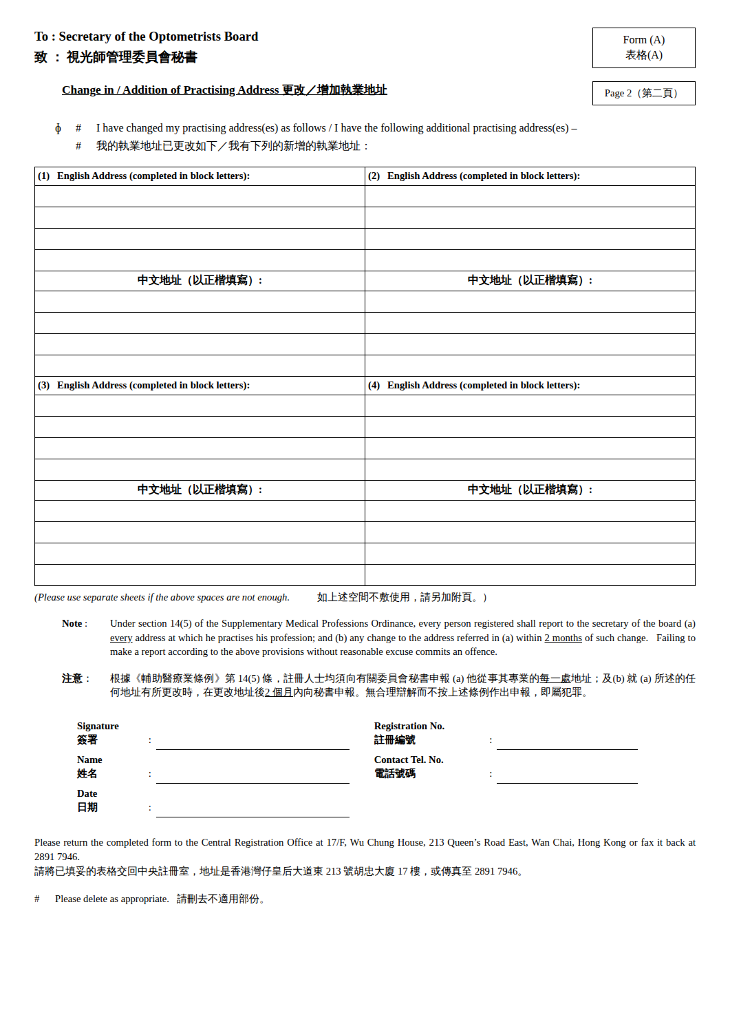To : Secretary of the Optometrists Board
致 ： 視光師管理委員會秘書
Form (A)
表格(A)
Change in / Addition of Practising Address 更改／增加執業地址
Page 2（第二頁）
ɸ
#
I have changed my practising address(es) as follows / I have the following additional practising address(es) –
#
我的執業地址已更改如下／我有下列的新增的執業地址：
| (1) English Address (completed in block letters): | (2) English Address (completed in block letters): |
| 中文地址（以正楷填寫）: | 中文地址（以正楷填寫）: |
| (3) English Address (completed in block letters): | (4) English Address (completed in block letters): |
| 中文地址（以正楷填寫）: | 中文地址（以正楷填寫）: |
(Please use separate sheets if the above spaces are not enough.如上述空間不敷使用，請另加附頁。）
Note :
Under section 14(5) of the Supplementary Medical Professions Ordinance, every person registered shall report to the secretary of the board (a) every address at which he practises his profession; and (b) any change to the address referred in (a) within 2 months of such change. Failing to make a report according to the above provisions without reasonable excuse commits an offence.
注意：
根據《輔助醫療業條例》第 14(5) 條，註冊人士均須向有關委員會秘書申報 (a) 他從事其專業的每一處地址；及(b) 就 (a) 所述的任何地址有所更改時，在更改地址後2 個月內向秘書申報。無合理辯解而不按上述條例作出申報，即屬犯罪。
| Signature 簽署 | : | | | Registration No. 註冊編號 | : | |
| Name 姓名 | : | | | Contact Tel. No. 電話號碼 | : | |
| Date 日期 | : | | | | | |
Please return the completed form to the Central Registration Office at 17/F, Wu Chung House, 213 Queen’s Road East, Wan Chai, Hong Kong or fax it back at 2891 7946.
請將已填妥的表格交回中央註冊室，地址是香港灣仔皇后大道東 213 號胡忠大廈 17 樓，或傳真至 2891 7946。
#Please delete as appropriate. 請刪去不適用部份。